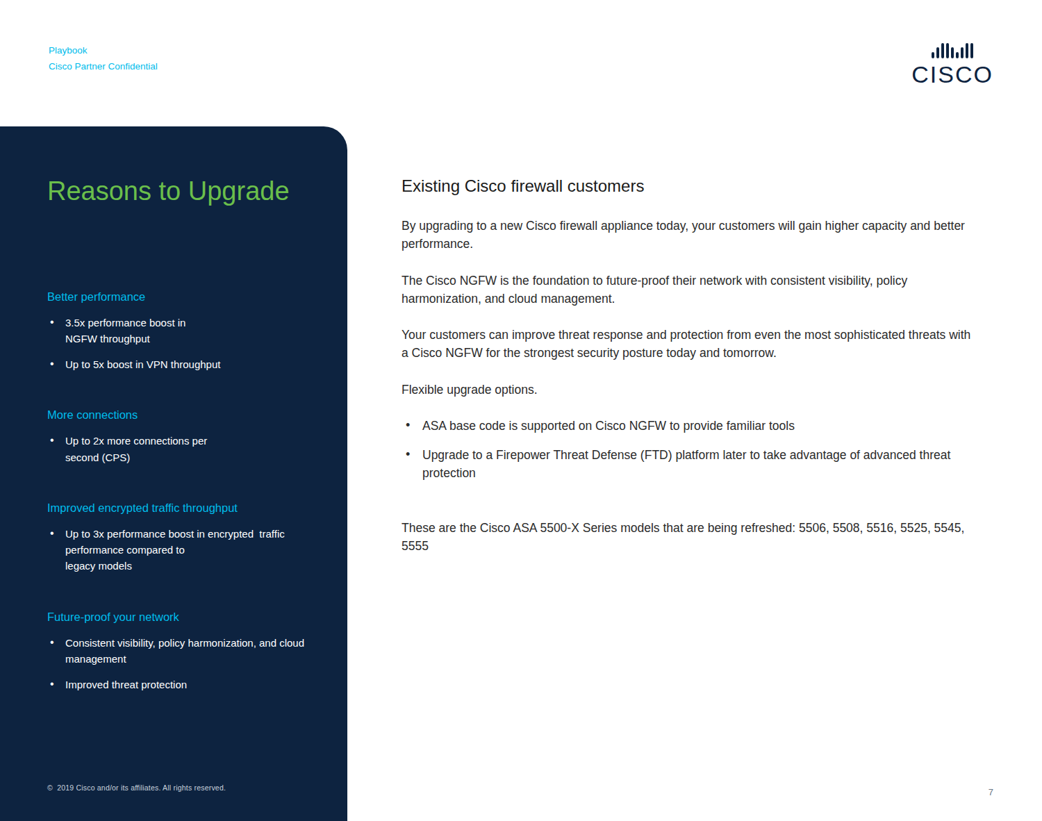Playbook
Cisco Partner Confidential
CISCO
Reasons to Upgrade
Better performance
3.5x performance boost in
NGFW throughput
Up to 5x boost in VPN throughput
More connections
Up to 2x more connections per
second (CPS)
Improved encrypted traffic throughput
Up to 3x performance boost in encrypted traffic performance compared to
legacy models
Future-proof your network
Consistent visibility, policy harmonization, and cloud management
Improved threat protection
© 2019 Cisco and/or its affiliates. All rights reserved.
Existing Cisco firewall customers
By upgrading to a new Cisco firewall appliance today, your customers will gain higher capacity and better performance.
The Cisco NGFW is the foundation to future-proof their network with consistent visibility, policy harmonization, and cloud management.
Your customers can improve threat response and protection from even the most sophisticated threats with a Cisco NGFW for the strongest security posture today and tomorrow.
Flexible upgrade options.
ASA base code is supported on Cisco NGFW to provide familiar tools
Upgrade to a Firepower Threat Defense (FTD) platform later to take advantage of advanced threat protection
These are the Cisco ASA 5500-X Series models that are being refreshed: 5506, 5508, 5516, 5525, 5545, 5555
7